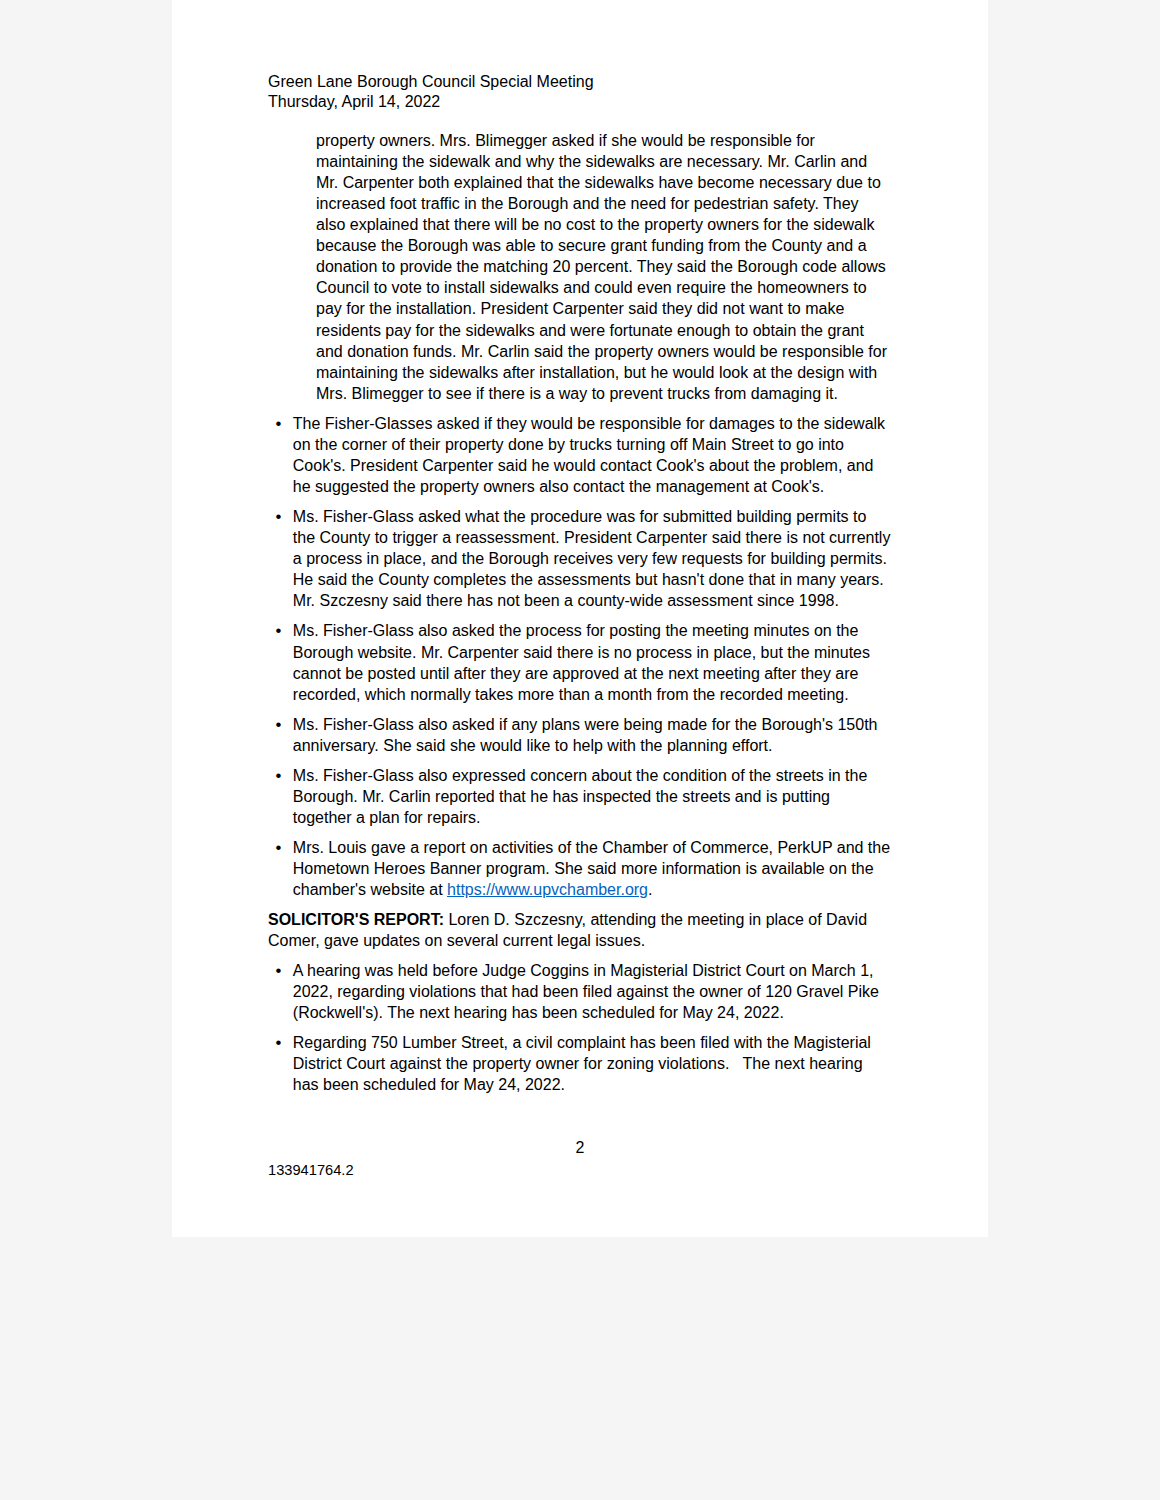Green Lane Borough Council Special Meeting
Thursday, April 14, 2022
property owners. Mrs. Blimegger asked if she would be responsible for maintaining the sidewalk and why the sidewalks are necessary. Mr. Carlin and Mr. Carpenter both explained that the sidewalks have become necessary due to increased foot traffic in the Borough and the need for pedestrian safety. They also explained that there will be no cost to the property owners for the sidewalk because the Borough was able to secure grant funding from the County and a donation to provide the matching 20 percent. They said the Borough code allows Council to vote to install sidewalks and could even require the homeowners to pay for the installation. President Carpenter said they did not want to make residents pay for the sidewalks and were fortunate enough to obtain the grant and donation funds. Mr. Carlin said the property owners would be responsible for maintaining the sidewalks after installation, but he would look at the design with Mrs. Blimegger to see if there is a way to prevent trucks from damaging it.
The Fisher-Glasses asked if they would be responsible for damages to the sidewalk on the corner of their property done by trucks turning off Main Street to go into Cook's. President Carpenter said he would contact Cook's about the problem, and he suggested the property owners also contact the management at Cook's.
Ms. Fisher-Glass asked what the procedure was for submitted building permits to the County to trigger a reassessment. President Carpenter said there is not currently a process in place, and the Borough receives very few requests for building permits. He said the County completes the assessments but hasn't done that in many years. Mr. Szczesny said there has not been a county-wide assessment since 1998.
Ms. Fisher-Glass also asked the process for posting the meeting minutes on the Borough website. Mr. Carpenter said there is no process in place, but the minutes cannot be posted until after they are approved at the next meeting after they are recorded, which normally takes more than a month from the recorded meeting.
Ms. Fisher-Glass also asked if any plans were being made for the Borough's 150th anniversary. She said she would like to help with the planning effort.
Ms. Fisher-Glass also expressed concern about the condition of the streets in the Borough. Mr. Carlin reported that he has inspected the streets and is putting together a plan for repairs.
Mrs. Louis gave a report on activities of the Chamber of Commerce, PerkUP and the Hometown Heroes Banner program. She said more information is available on the chamber's website at https://www.upvchamber.org.
SOLICITOR'S REPORT: Loren D. Szczesny, attending the meeting in place of David Comer, gave updates on several current legal issues.
A hearing was held before Judge Coggins in Magisterial District Court on March 1, 2022, regarding violations that had been filed against the owner of 120 Gravel Pike (Rockwell's). The next hearing has been scheduled for May 24, 2022.
Regarding 750 Lumber Street, a civil complaint has been filed with the Magisterial District Court against the property owner for zoning violations. The next hearing has been scheduled for May 24, 2022.
2
133941764.2